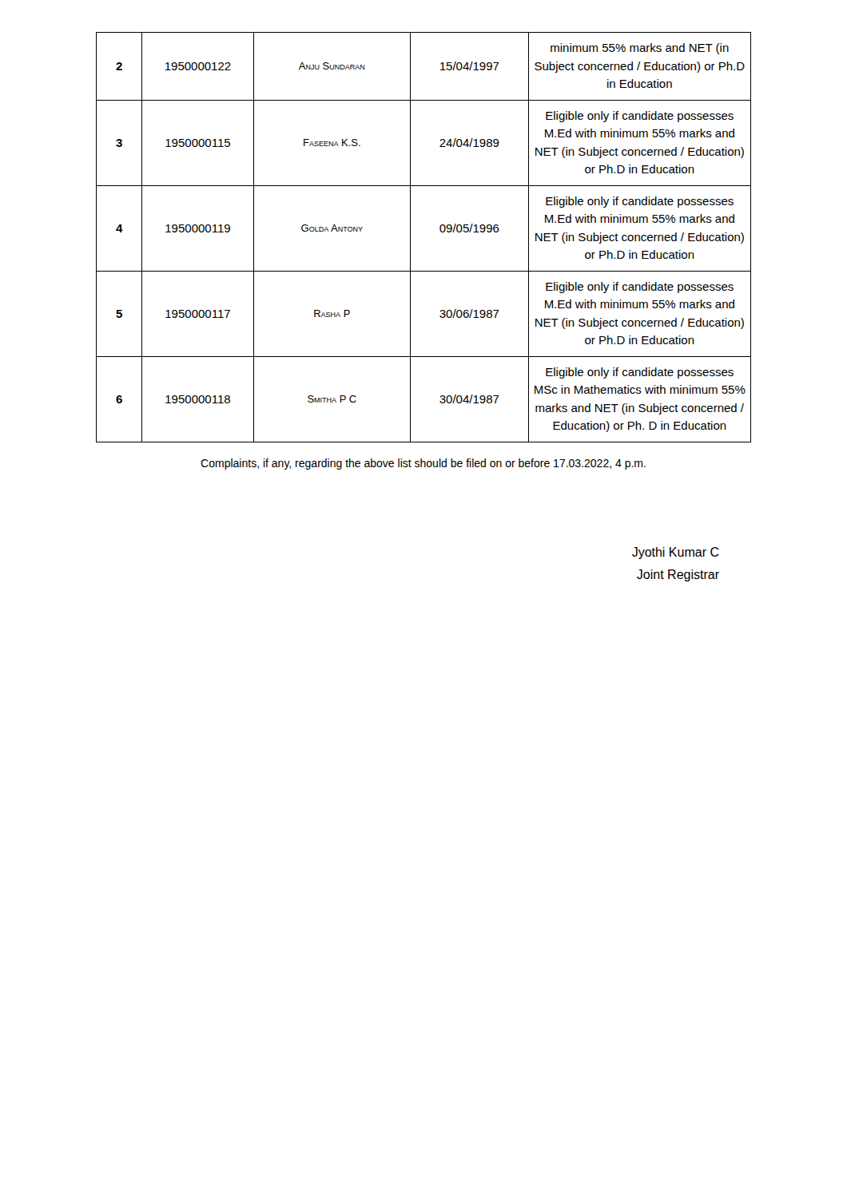| 2 | 1950000122 | Anju Sundaran | 15/04/1997 | minimum 55% marks and NET (in Subject concerned / Education) or Ph.D in Education |
| 3 | 1950000115 | Faseena K.S. | 24/04/1989 | Eligible only if candidate possesses M.Ed with minimum 55% marks and NET (in Subject concerned / Education) or Ph.D in Education |
| 4 | 1950000119 | Golda Antony | 09/05/1996 | Eligible only if candidate possesses M.Ed with minimum 55% marks and NET (in Subject concerned / Education) or Ph.D in Education |
| 5 | 1950000117 | Rasha P | 30/06/1987 | Eligible only if candidate possesses M.Ed with minimum 55% marks and NET (in Subject concerned / Education) or Ph.D in Education |
| 6 | 1950000118 | Smitha P C | 30/04/1987 | Eligible only if candidate possesses MSc in Mathematics with minimum 55% marks and NET (in Subject concerned / Education) or Ph. D in Education |
Complaints, if any, regarding the above list should be filed on or before 17.03.2022, 4 p.m.
Jyothi Kumar C
Joint Registrar